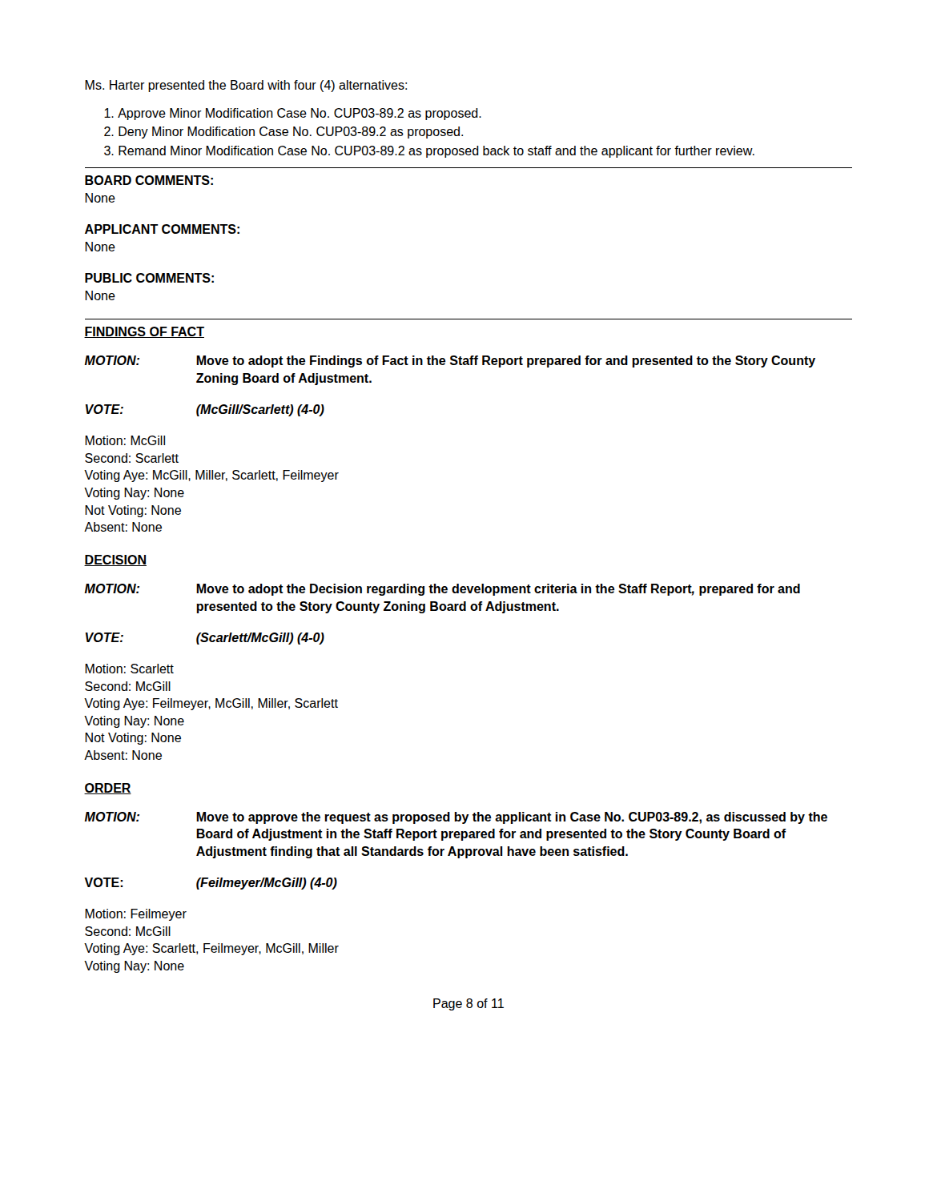Ms. Harter presented the Board with four (4) alternatives:
Approve Minor Modification Case No. CUP03-89.2 as proposed.
Deny Minor Modification Case No. CUP03-89.2 as proposed.
Remand Minor Modification Case No. CUP03-89.2 as proposed back to staff and the applicant for further review.
BOARD COMMENTS:
None
APPLICANT COMMENTS:
None
PUBLIC COMMENTS:
None
FINDINGS OF FACT
| MOTION: | Move to adopt the Findings of Fact in the Staff Report prepared for and presented to the Story County Zoning Board of Adjustment. |
| VOTE: | (McGill/Scarlett) (4-0) |
Motion: McGill
Second: Scarlett
Voting Aye: McGill, Miller, Scarlett, Feilmeyer
Voting Nay: None
Not Voting: None
Absent: None
DECISION
| MOTION: | Move to adopt the Decision regarding the development criteria in the Staff Report , prepared for and presented to the Story County Zoning Board of Adjustment. |
| VOTE: | (Scarlett/McGill) (4-0) |
Motion: Scarlett
Second: McGill
Voting Aye: Feilmeyer, McGill, Miller, Scarlett
Voting Nay: None
Not Voting: None
Absent: None
ORDER
| MOTION: | Move to approve the request as proposed by the applicant in Case No. CUP03-89.2, as discussed by the Board of Adjustment in the Staff Report prepared for and presented to the Story County Board of Adjustment finding that all Standards for Approval have been satisfied. |
| VOTE: | (Feilmeyer/McGill) (4-0) |
Motion: Feilmeyer
Second: McGill
Voting Aye: Scarlett, Feilmeyer, McGill, Miller
Voting Nay: None
Page 8 of 11